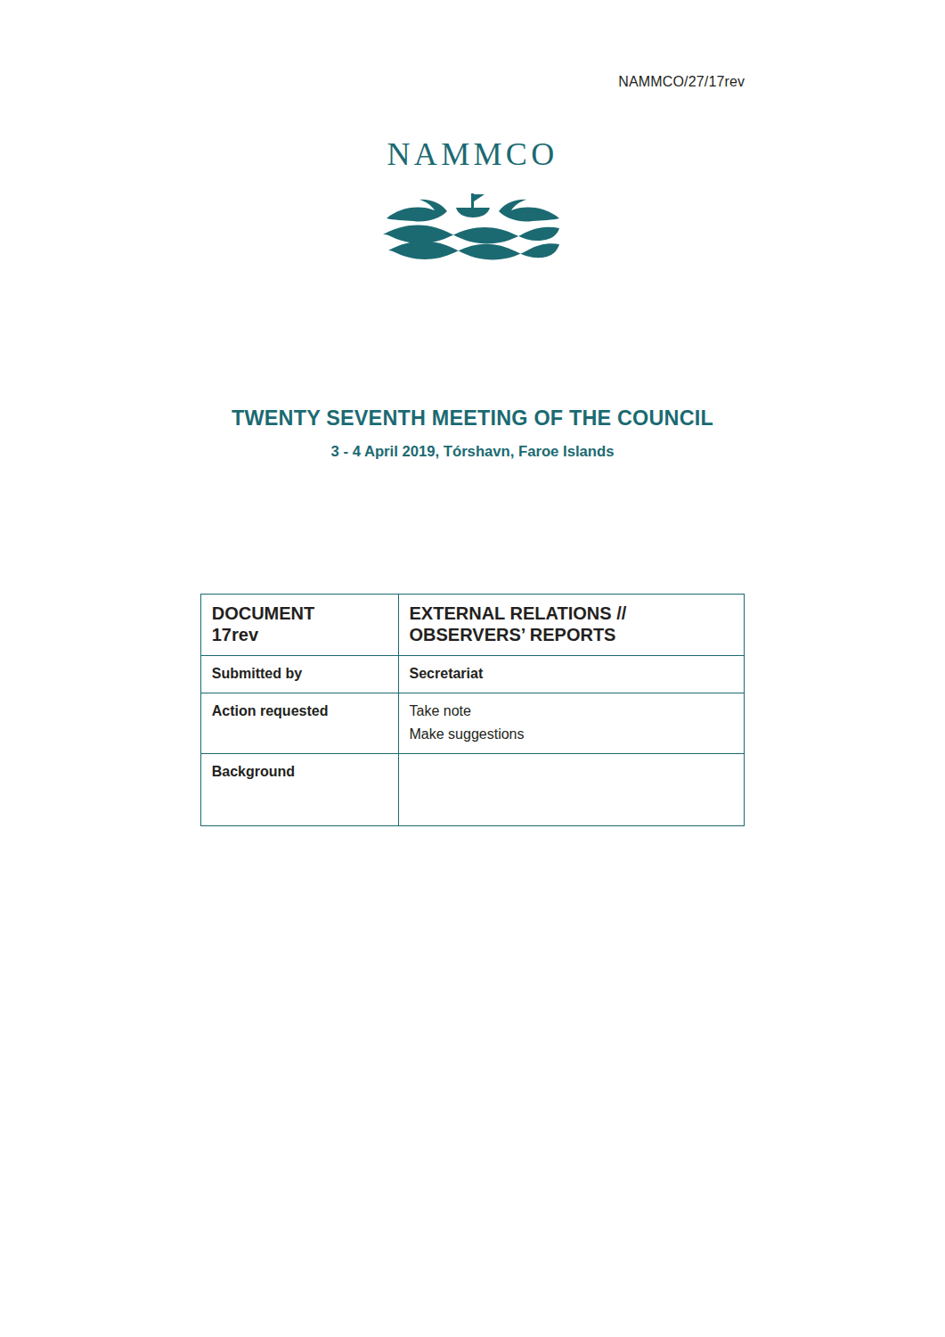NAMMCO/27/17rev
NAMMCO
TWENTY SEVENTH MEETING OF THE COUNCIL
3 - 4 April 2019, Tórshavn, Faroe Islands
| DOCUMENT 17rev | EXTERNAL RELATIONS // OBSERVERS’ REPORTS |
| Submitted by | Secretariat |
| Action requested | Take note Make suggestions |
| Background | |